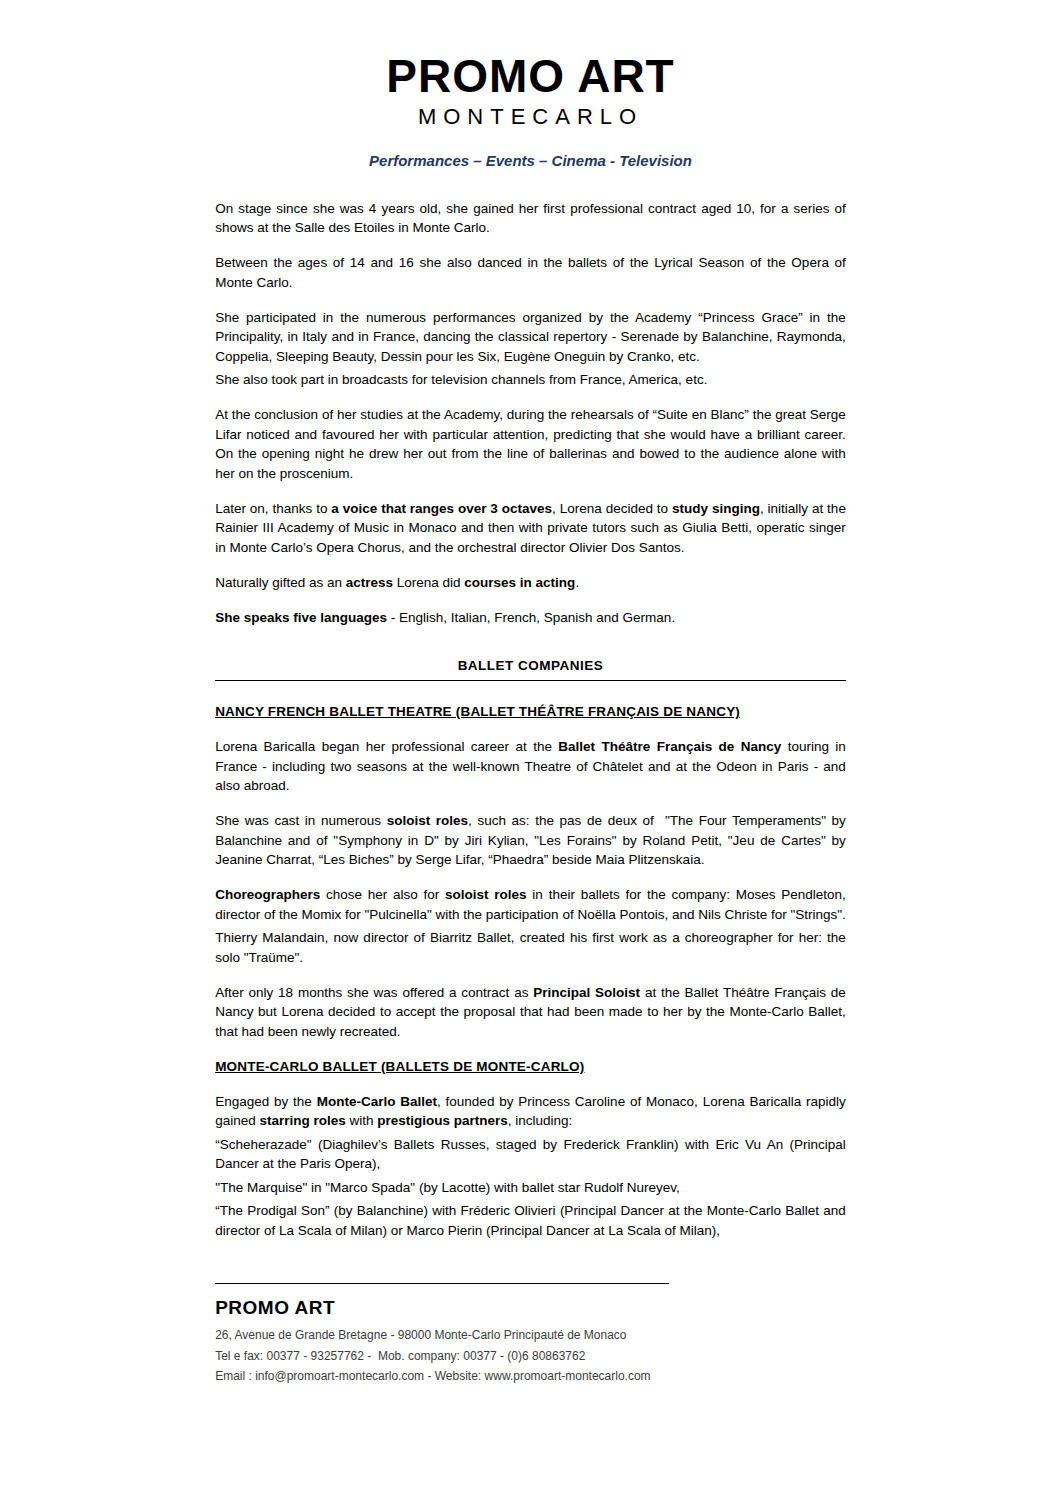PROMO ART
MONTECARLO
Performances – Events – Cinema - Television
On stage since she was 4 years old, she gained her first professional contract aged 10, for a series of shows at the Salle des Etoiles in Monte Carlo.
Between the ages of 14 and 16 she also danced in the ballets of the Lyrical Season of the Opera of Monte Carlo.
She participated in the numerous performances organized by the Academy “Princess Grace” in the Principality, in Italy and in France, dancing the classical repertory - Serenade by Balanchine, Raymonda, Coppelia, Sleeping Beauty, Dessin pour les Six, Eugène Oneguin by Cranko, etc.
She also took part in broadcasts for television channels from France, America, etc.
At the conclusion of her studies at the Academy, during the rehearsals of “Suite en Blanc” the great Serge Lifar noticed and favoured her with particular attention, predicting that she would have a brilliant career. On the opening night he drew her out from the line of ballerinas and bowed to the audience alone with her on the proscenium.
Later on, thanks to a voice that ranges over 3 octaves, Lorena decided to study singing, initially at the Rainier III Academy of Music in Monaco and then with private tutors such as Giulia Betti, operatic singer in Monte Carlo’s Opera Chorus, and the orchestral director Olivier Dos Santos.
Naturally gifted as an actress Lorena did courses in acting.
She speaks five languages - English, Italian, French, Spanish and German.
BALLET COMPANIES
NANCY FRENCH BALLET THEATRE (BALLET THÉÂTRE FRANÇAIS DE NANCY)
Lorena Baricalla began her professional career at the Ballet Théâtre Français de Nancy touring in France - including two seasons at the well-known Theatre of Châtelet and at the Odeon in Paris - and also abroad.
She was cast in numerous soloist roles, such as: the pas de deux of "The Four Temperaments" by Balanchine and of "Symphony in D" by Jiri Kylian, "Les Forains" by Roland Petit, "Jeu de Cartes" by Jeanine Charrat, “Les Biches” by Serge Lifar, “Phaedra” beside Maia Plitzenskaia.
Choreographers chose her also for soloist roles in their ballets for the company: Moses Pendleton, director of the Momix for "Pulcinella" with the participation of Noëlla Pontois, and Nils Christe for "Strings".
Thierry Malandain, now director of Biarritz Ballet, created his first work as a choreographer for her: the solo "Traüme".
After only 18 months she was offered a contract as Principal Soloist at the Ballet Théâtre Français de Nancy but Lorena decided to accept the proposal that had been made to her by the Monte-Carlo Ballet, that had been newly recreated.
MONTE-CARLO BALLET (BALLETS DE MONTE-CARLO)
Engaged by the Monte-Carlo Ballet, founded by Princess Caroline of Monaco, Lorena Baricalla rapidly gained starring roles with prestigious partners, including:
“Scheherazade" (Diaghilev’s Ballets Russes, staged by Frederick Franklin) with Eric Vu An (Principal Dancer at the Paris Opera),
"The Marquise" in "Marco Spada" (by Lacotte) with ballet star Rudolf Nureyev,
“The Prodigal Son” (by Balanchine) with Fréderic Olivieri (Principal Dancer at the Monte-Carlo Ballet and director of La Scala of Milan) or Marco Pierin (Principal Dancer at La Scala of Milan),
PROMO ART
26, Avenue de Grande Bretagne - 98000 Monte-Carlo Principauté de Monaco
Tel e fax: 00377 - 93257762 - Mob. company: 00377 - (0)6 80863762
Email : info@promoart-montecarlo.com - Website: www.promoart-montecarlo.com